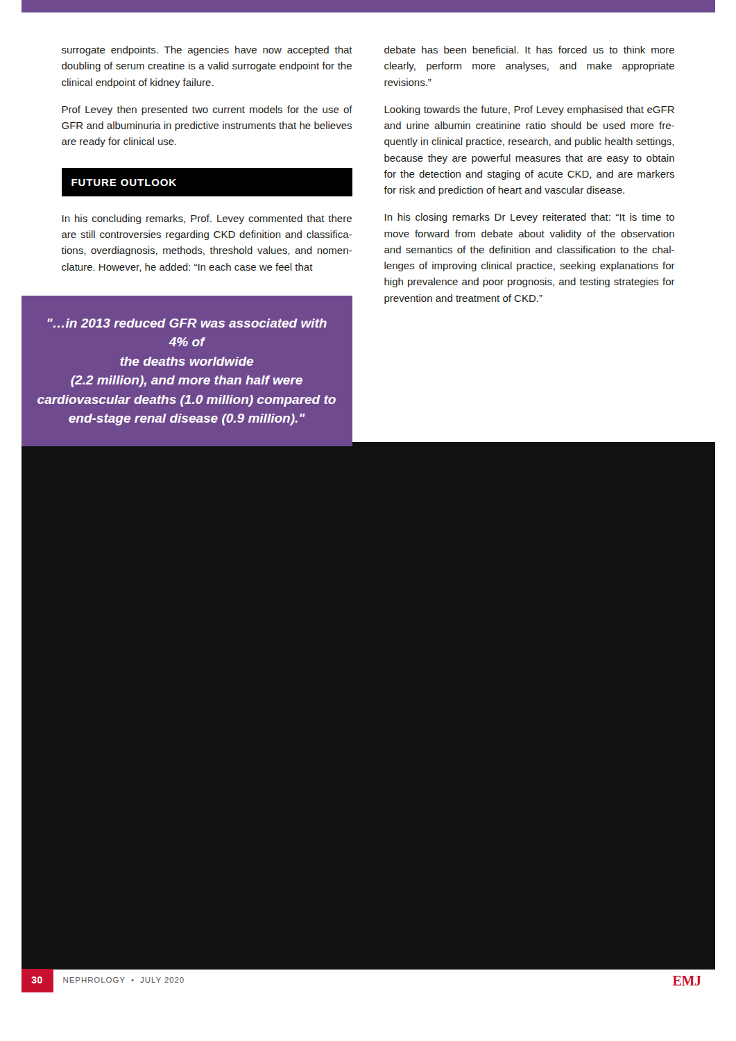surrogate endpoints. The agencies have now accepted that doubling of serum creatine is a valid surrogate endpoint for the clinical endpoint of kidney failure.
Prof Levey then presented two current models for the use of GFR and albuminuria in predictive instruments that he believes are ready for clinical use.
FUTURE OUTLOOK
In his concluding remarks, Prof. Levey commented that there are still controversies regarding CKD definition and classifications, overdiagnosis, methods, threshold values, and nomenclature. However, he added: “In each case we feel that
"…in 2013 reduced GFR was associated with 4% of
the deaths worldwide
(2.2 million), and more than half were cardiovascular deaths (1.0 million) compared to end-stage renal disease (0.9 million)."
debate has been beneficial. It has forced us to think more clearly, perform more analyses, and make appropriate revisions.”
Looking towards the future, Prof Levey emphasised that eGFR and urine albumin creatinine ratio should be used more frequently in clinical practice, research, and public health settings, because they are powerful measures that are easy to obtain for the detection and staging of acute CKD, and are markers for risk and prediction of heart and vascular disease.
In his closing remarks Dr Levey reiterated that: “It is time to move forward from debate about validity of the observation and semantics of the definition and classification to the challenges of improving clinical practice, seeking explanations for high prevalence and poor prognosis, and testing strategies for prevention and treatment of CKD.”
30
Nephrology • July 2020
EMJ